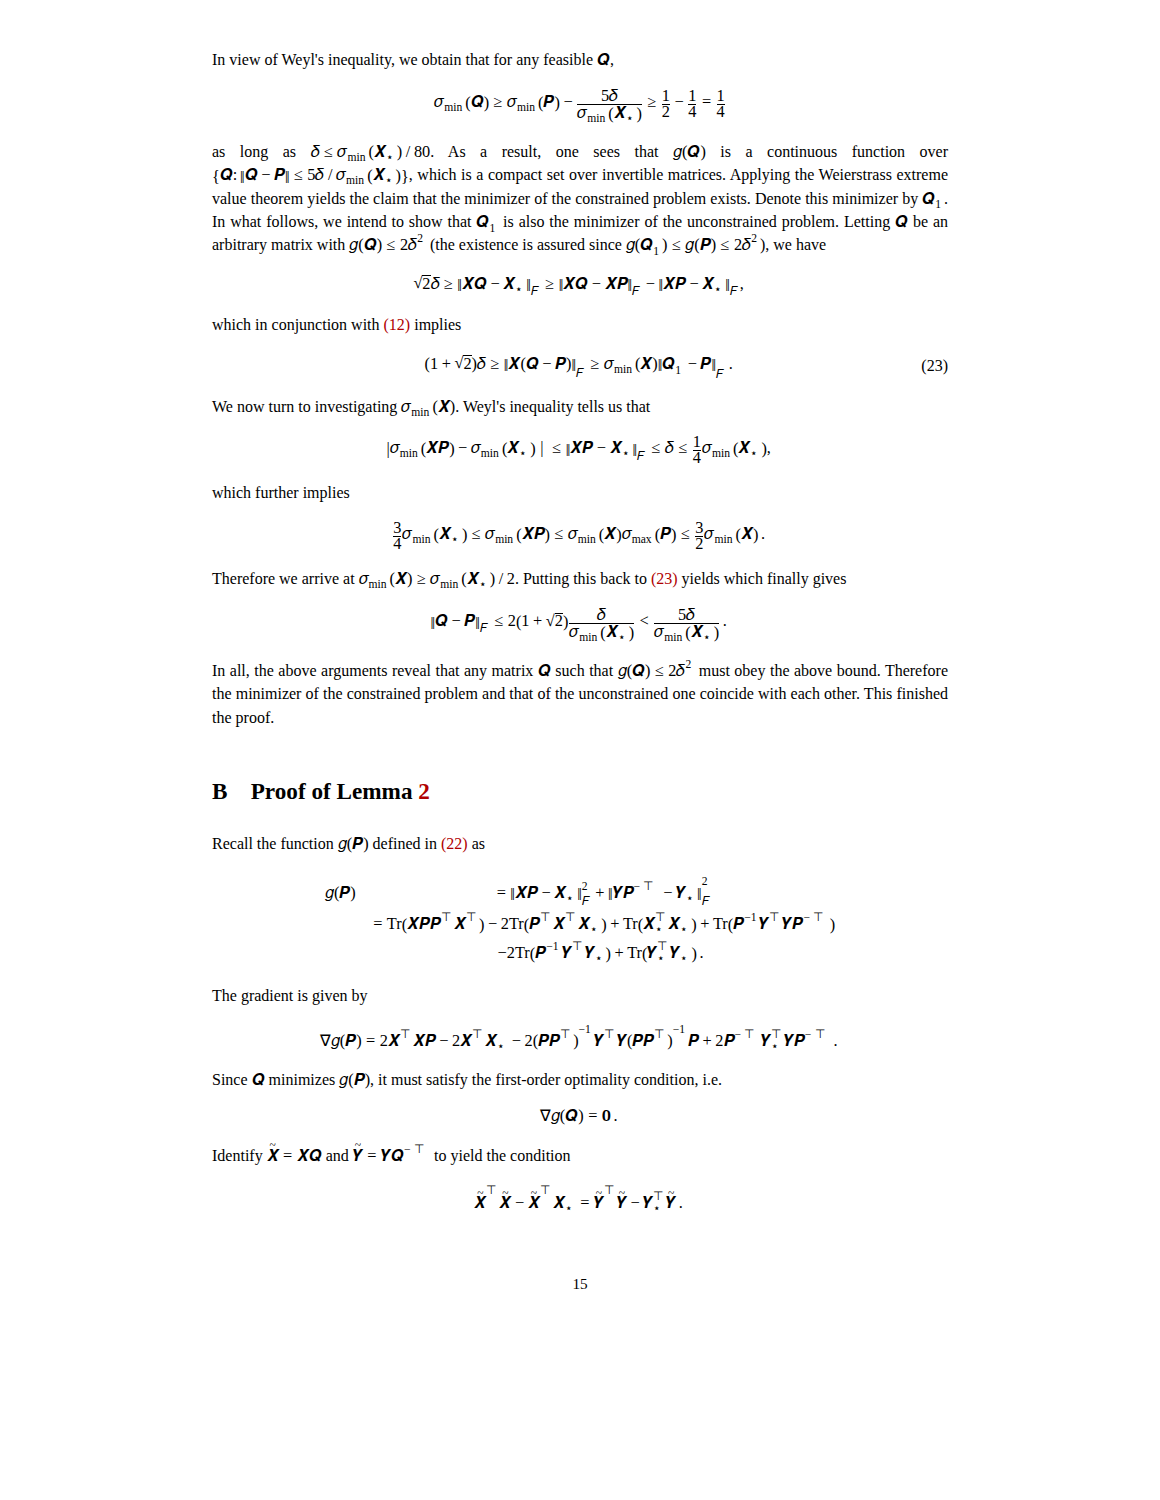In view of Weyl's inequality, we obtain that for any feasible 𝑸,
σmin (𝑸) ≥ σmin (𝑷) − 5δ σmin(𝑿⋆) ≥ 12 − 14 = 14
as long as δ≤σmin(𝑿⋆)/80. As a result, one sees that g(𝑸) is a continuous function over {𝑸:‖𝑸−𝑷‖≤5δ/σmin(𝑿⋆)}, which is a compact set over invertible matrices. Applying the Weierstrass extreme value theorem yields the claim that the minimizer of the constrained problem exists. Denote this minimizer by 𝑸1. In what follows, we intend to show that 𝑸1 is also the minimizer of the unconstrained problem. Letting 𝑸 be an arbitrary matrix with g(𝑸)≤2δ2 (the existence is assured since g(𝑸1)≤g(𝑷)≤2δ2), we have
2δ ≥ ‖𝑿𝑸−𝑿⋆‖F ≥ ‖𝑿𝑸−𝑿𝑷‖F − ‖𝑿𝑷−𝑿⋆‖F ,
which in conjunction with (12) implies
(1+2)δ ≥ ‖𝑿(𝑸−𝑷)‖F ≥ σmin(𝑿) ‖𝑸1−𝑷‖F . (23)
We now turn to investigating σmin(𝑿). Weyl's inequality tells us that
| σmin(𝑿𝑷) − σmin(𝑿⋆) | ≤ ‖𝑿𝑷−𝑿⋆‖F ≤ δ ≤ 14 σmin(𝑿⋆) ,
which further implies
34 σmin(𝑿⋆) ≤ σmin(𝑿𝑷) ≤ σmin(𝑿) σmax(𝑷) ≤ 32 σmin(𝑿) .
Therefore we arrive at σmin(𝑿)≥σmin(𝑿⋆)/2. Putting this back to (23) yields which finally gives
‖𝑸−𝑷‖F ≤ 2(1+2) δ σmin(𝑿⋆) < 5δ σmin(𝑿⋆) .
In all, the above arguments reveal that any matrix 𝑸 such that g(𝑸)≤2δ2 must obey the above bound. Therefore the minimizer of the constrained problem and that of the unconstrained one coincide with each other. This finished the proof.
B Proof of Lemma 2
Recall the function g(𝑷) defined in (22) as
g(𝑷) = ‖𝑿𝑷−𝑿⋆‖F2 + ‖𝒀𝑷−⊤−𝒀⋆‖F2 = Tr(𝑿𝑷𝑷⊤𝑿⊤) −2Tr(𝑷⊤𝑿⊤𝑿⋆) +Tr(𝑿⋆⊤𝑿⋆) +Tr(𝑷−1𝒀⊤𝒀𝑷−⊤) −2Tr(𝑷−1𝒀⊤𝒀⋆) +Tr(𝒀⋆⊤𝒀⋆) .
The gradient is given by
∇g(𝑷) = 2𝑿⊤𝑿𝑷 − 2𝑿⊤𝑿⋆ − 2(𝑷𝑷⊤)−1 𝒀⊤𝒀 (𝑷𝑷⊤)−1 𝑷 + 2𝑷−⊤ 𝒀⋆⊤𝒀𝑷−⊤ .
Since 𝑸 minimizes g(𝑷), it must satisfy the first-order optimality condition, i.e.
∇g(𝑸) = 𝟎 .
Identify 𝑿~=𝑿𝑸 and 𝒀~=𝒀𝑸−⊤ to yield the condition
𝑿~⊤ 𝑿~ − 𝑿~⊤ 𝑿⋆ = 𝒀~⊤ 𝒀~ − 𝒀⋆⊤ 𝒀~ .
15